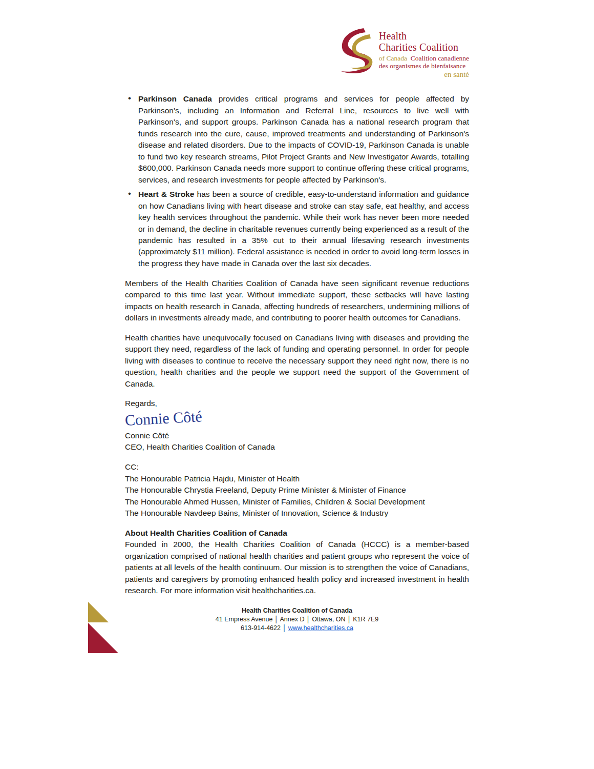Health
Charities Coalition
of Canada Coalition canadienne
des organismes de bienfaisance
en santé
Parkinson Canada provides critical programs and services for people affected by Parkinson's, including an Information and Referral Line, resources to live well with Parkinson's, and support groups. Parkinson Canada has a national research program that funds research into the cure, cause, improved treatments and understanding of Parkinson's disease and related disorders. Due to the impacts of COVID-19, Parkinson Canada is unable to fund two key research streams, Pilot Project Grants and New Investigator Awards, totalling $600,000. Parkinson Canada needs more support to continue offering these critical programs, services, and research investments for people affected by Parkinson's.
Heart & Stroke has been a source of credible, easy-to-understand information and guidance on how Canadians living with heart disease and stroke can stay safe, eat healthy, and access key health services throughout the pandemic. While their work has never been more needed or in demand, the decline in charitable revenues currently being experienced as a result of the pandemic has resulted in a 35% cut to their annual lifesaving research investments (approximately $11 million). Federal assistance is needed in order to avoid long-term losses in the progress they have made in Canada over the last six decades.
Members of the Health Charities Coalition of Canada have seen significant revenue reductions compared to this time last year. Without immediate support, these setbacks will have lasting impacts on health research in Canada, affecting hundreds of researchers, undermining millions of dollars in investments already made, and contributing to poorer health outcomes for Canadians.
Health charities have unequivocally focused on Canadians living with diseases and providing the support they need, regardless of the lack of funding and operating personnel. In order for people living with diseases to continue to receive the necessary support they need right now, there is no question, health charities and the people we support need the support of the Government of Canada.
Regards,
Connie Côté
Connie Côté
CEO, Health Charities Coalition of Canada
CC:
The Honourable Patricia Hajdu, Minister of Health
The Honourable Chrystia Freeland, Deputy Prime Minister & Minister of Finance
The Honourable Ahmed Hussen, Minister of Families, Children & Social Development
The Honourable Navdeep Bains, Minister of Innovation, Science & Industry
About Health Charities Coalition of Canada
Founded in 2000, the Health Charities Coalition of Canada (HCCC) is a member-based organization comprised of national health charities and patient groups who represent the voice of patients at all levels of the health continuum. Our mission is to strengthen the voice of Canadians, patients and caregivers by promoting enhanced health policy and increased investment in health research. For more information visit healthcharities.ca.
Health Charities Coalition of Canada
41 Empress Avenue │ Annex D │ Ottawa, ON │ K1R 7E9
613-914-4622 │ www.healthcharities.ca